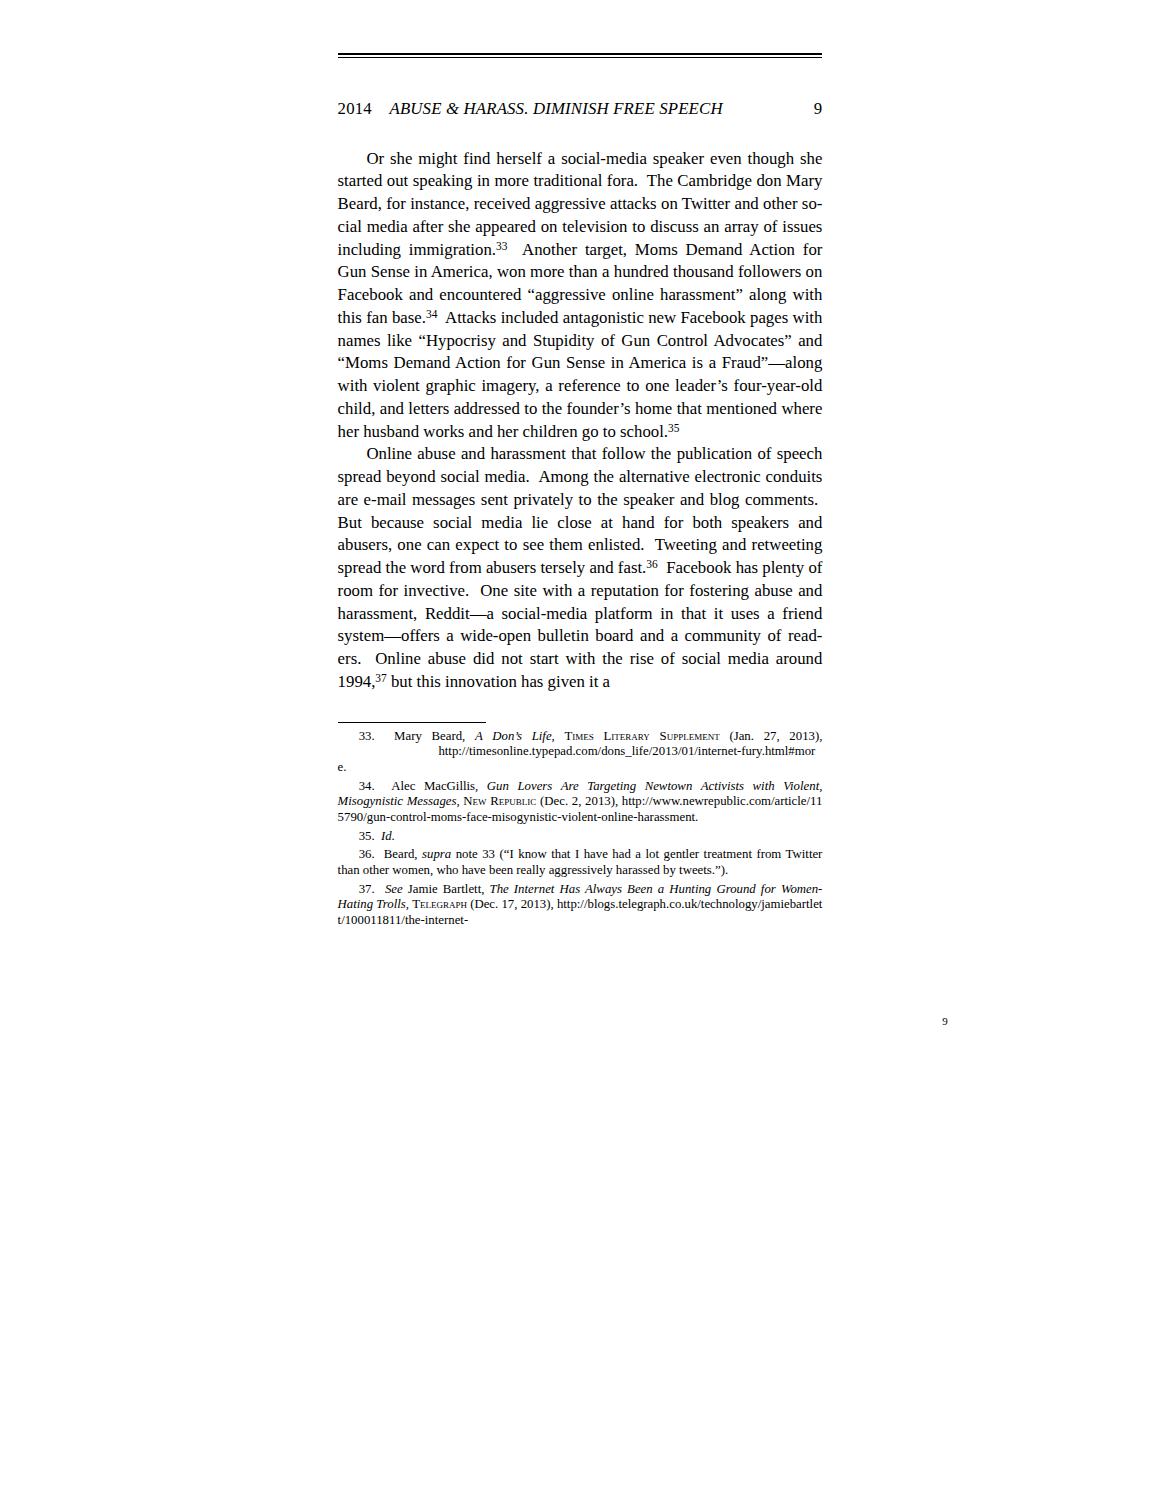9 2014 ABUSE & HARASS. DIMINISH FREE SPEECH
Or she might find herself a social-media speaker even though she started out speaking in more traditional fora. The Cambridge don Mary Beard, for instance, received aggressive attacks on Twitter and other social media after she appeared on television to discuss an array of issues including immigration.33 Another target, Moms Demand Action for Gun Sense in America, won more than a hundred thousand followers on Facebook and encountered “aggressive online harassment” along with this fan base.34 Attacks included antagonistic new Facebook pages with names like “Hypocrisy and Stupidity of Gun Control Advocates” and “Moms Demand Action for Gun Sense in America is a Fraud”—along with violent graphic imagery, a reference to one leader’s four-year-old child, and letters addressed to the founder’s home that mentioned where her husband works and her children go to school.35
Online abuse and harassment that follow the publication of speech spread beyond social media. Among the alternative electronic conduits are e-mail messages sent privately to the speaker and blog comments. But because social media lie close at hand for both speakers and abusers, one can expect to see them enlisted. Tweeting and retweeting spread the word from abusers tersely and fast.36 Facebook has plenty of room for invective. One site with a reputation for fostering abuse and harassment, Reddit—a social-media platform in that it uses a friend system—offers a wide-open bulletin board and a community of readers. Online abuse did not start with the rise of social media around 1994,37 but this innovation has given it a
33. Mary Beard, A Don’s Life, Times Literary Supplement (Jan. 27, 2013), http://timesonline.typepad.com/dons_life/2013/01/internet-fury.html#more.
34. Alec MacGillis, Gun Lovers Are Targeting Newtown Activists with Violent, Misogynistic Messages, New Republic (Dec. 2, 2013), http://www.newrepublic.com/article/115790/gun-control-moms-face-misogynistic-violent-online-harassment.
35. Id.
36. Beard, supra note 33 (“I know that I have had a lot gentler treatment from Twitter than other women, who have been really aggressively harassed by tweets.”).
37. See Jamie Bartlett, The Internet Has Always Been a Hunting Ground for Women-Hating Trolls, Telegraph (Dec. 17, 2013), http://blogs.telegraph.co.uk/technology/jamiebartlett/100011811/the-internet-
9